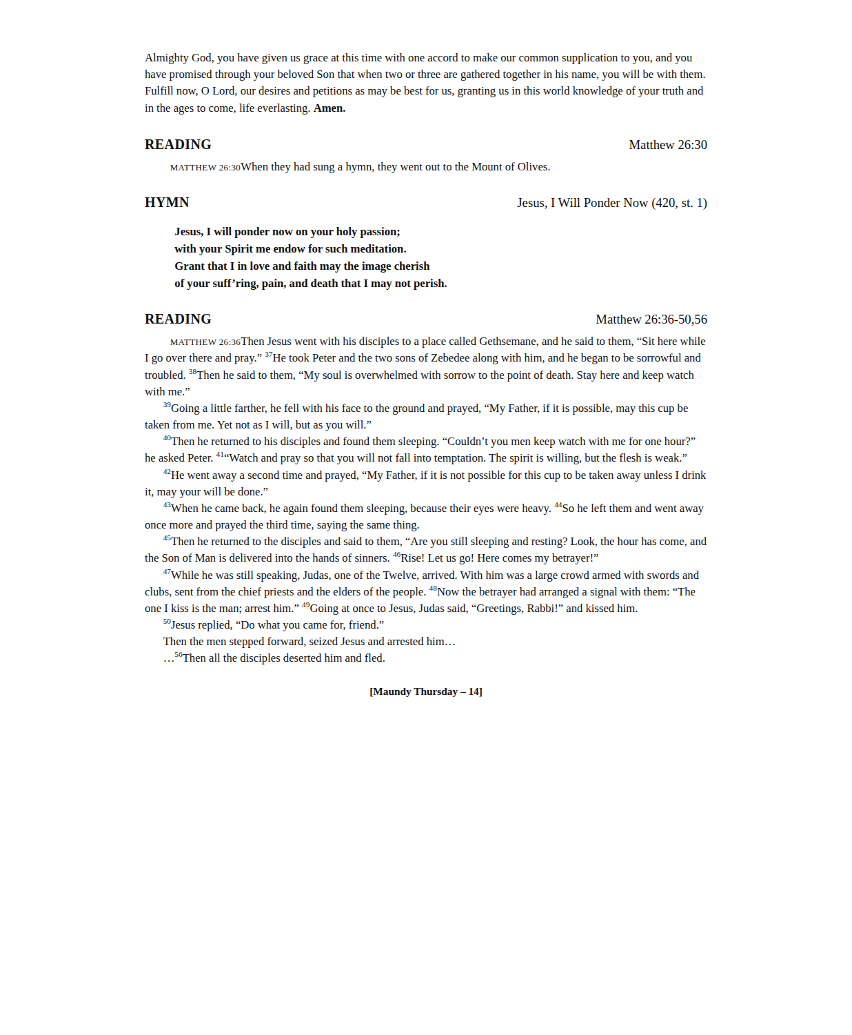Almighty God, you have given us grace at this time with one accord to make our common supplication to you, and you have promised through your beloved Son that when two or three are gathered together in his name, you will be with them. Fulfill now, O Lord, our desires and petitions as may be best for us, granting us in this world knowledge of your truth and in the ages to come, life everlasting. Amen.
READING Matthew 26:30
MATTHEW 26:30 When they had sung a hymn, they went out to the Mount of Olives.
HYMN Jesus, I Will Ponder Now (420, st. 1)
Jesus, I will ponder now on your holy passion;
with your Spirit me endow for such meditation.
Grant that I in love and faith may the image cherish
of your suff’ring, pain, and death that I may not perish.
READING Matthew 26:36-50,56
MATTHEW 26:36 Then Jesus went with his disciples to a place called Gethsemane, and he said to them, “Sit here while I go over there and pray.” 37He took Peter and the two sons of Zebedee along with him, and he began to be sorrowful and troubled. 38Then he said to them, “My soul is overwhelmed with sorrow to the point of death. Stay here and keep watch with me.”
39Going a little farther, he fell with his face to the ground and prayed, “My Father, if it is possible, may this cup be taken from me. Yet not as I will, but as you will.”
40Then he returned to his disciples and found them sleeping. “Couldn’t you men keep watch with me for one hour?” he asked Peter. 41“Watch and pray so that you will not fall into temptation. The spirit is willing, but the flesh is weak.”
42He went away a second time and prayed, “My Father, if it is not possible for this cup to be taken away unless I drink it, may your will be done.”
43When he came back, he again found them sleeping, because their eyes were heavy. 44So he left them and went away once more and prayed the third time, saying the same thing.
45Then he returned to the disciples and said to them, “Are you still sleeping and resting? Look, the hour has come, and the Son of Man is delivered into the hands of sinners. 46Rise! Let us go! Here comes my betrayer!”
47While he was still speaking, Judas, one of the Twelve, arrived. With him was a large crowd armed with swords and clubs, sent from the chief priests and the elders of the people. 48Now the betrayer had arranged a signal with them: “The one I kiss is the man; arrest him.” 49Going at once to Jesus, Judas said, “Greetings, Rabbi!” and kissed him.
50Jesus replied, “Do what you came for, friend.”
Then the men stepped forward, seized Jesus and arrested him…
…56Then all the disciples deserted him and fled.
[Maundy Thursday – 14]